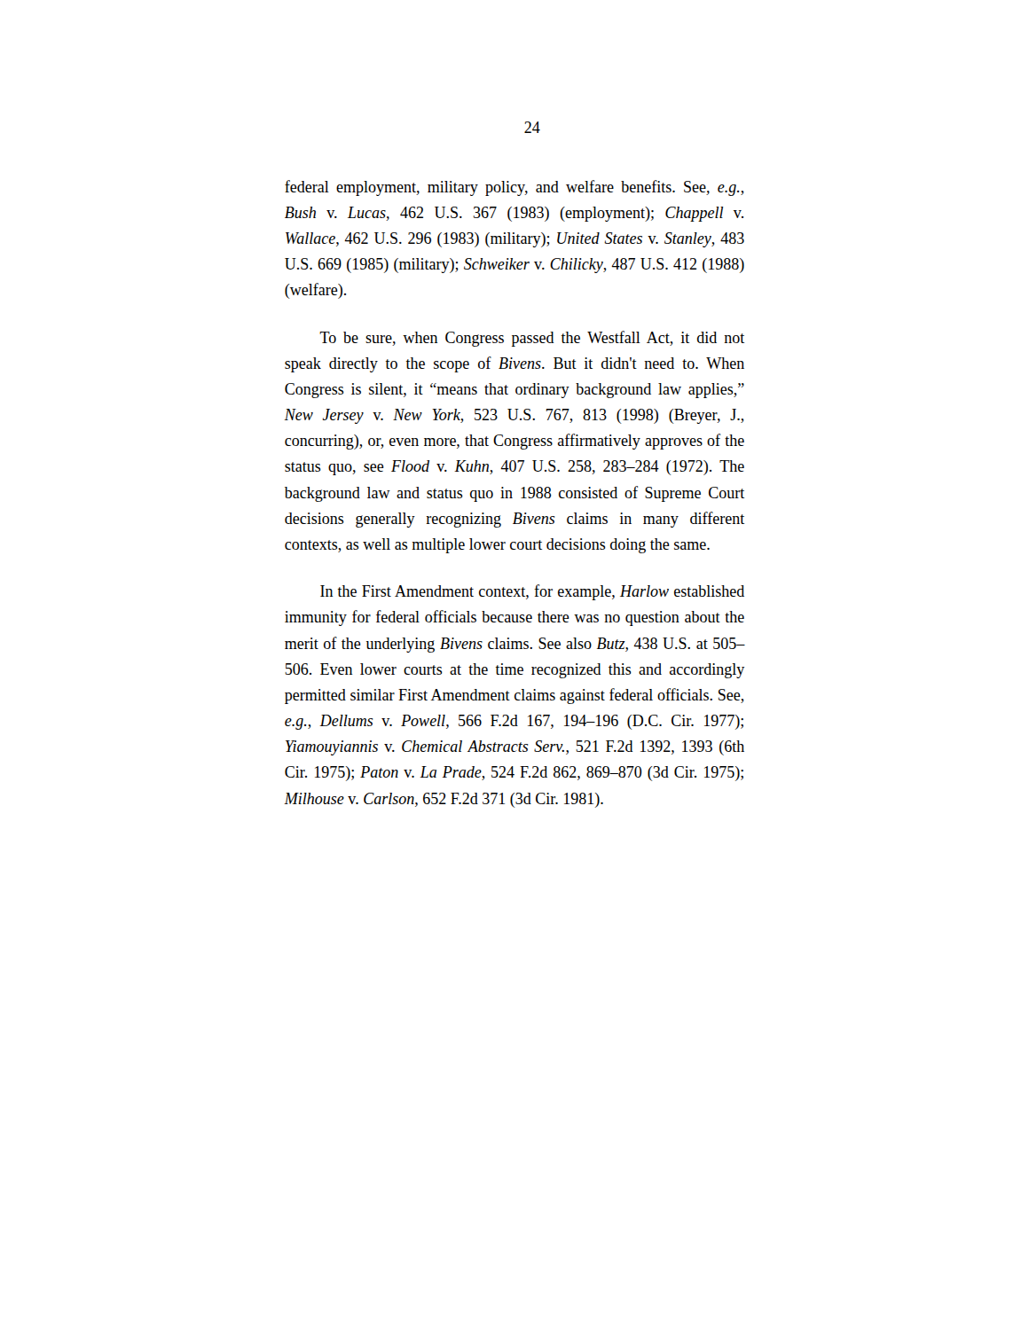24
federal employment, military policy, and welfare bene­fits. See, e.g., Bush v. Lucas, 462 U.S. 367 (1983) (em­ployment); Chappell v. Wallace, 462 U.S. 296 (1983) (military); United States v. Stanley, 483 U.S. 669 (1985) (military); Schweiker v. Chilicky, 487 U.S. 412 (1988) (welfare).
To be sure, when Congress passed the Westfall Act, it did not speak directly to the scope of Bivens. But it didn't need to. When Congress is silent, it “means that ordinary background law applies,” New Jersey v. New York, 523 U.S. 767, 813 (1998) (Breyer, J., concurring), or, even more, that Congress affirmatively approves of the status quo, see Flood v. Kuhn, 407 U.S. 258, 283–284 (1972). The background law and status quo in 1988 consisted of Supreme Court decisions generally recog­nizing Bivens claims in many different contexts, as well as multiple lower court decisions doing the same.
In the First Amendment context, for example, Har­low established immunity for federal officials because there was no question about the merit of the underly­ing Bivens claims. See also Butz, 438 U.S. at 505–506. Even lower courts at the time recognized this and ac­cordingly permitted similar First Amendment claims against federal officials. See, e.g., Dellums v. Powell, 566 F.2d 167, 194–196 (D.C. Cir. 1977); Yiamouyiannis v. Chemical Abstracts Serv., 521 F.2d 1392, 1393 (6th Cir. 1975); Paton v. La Prade, 524 F.2d 862, 869–870 (3d Cir. 1975); Milhouse v. Carlson, 652 F.2d 371 (3d Cir. 1981).